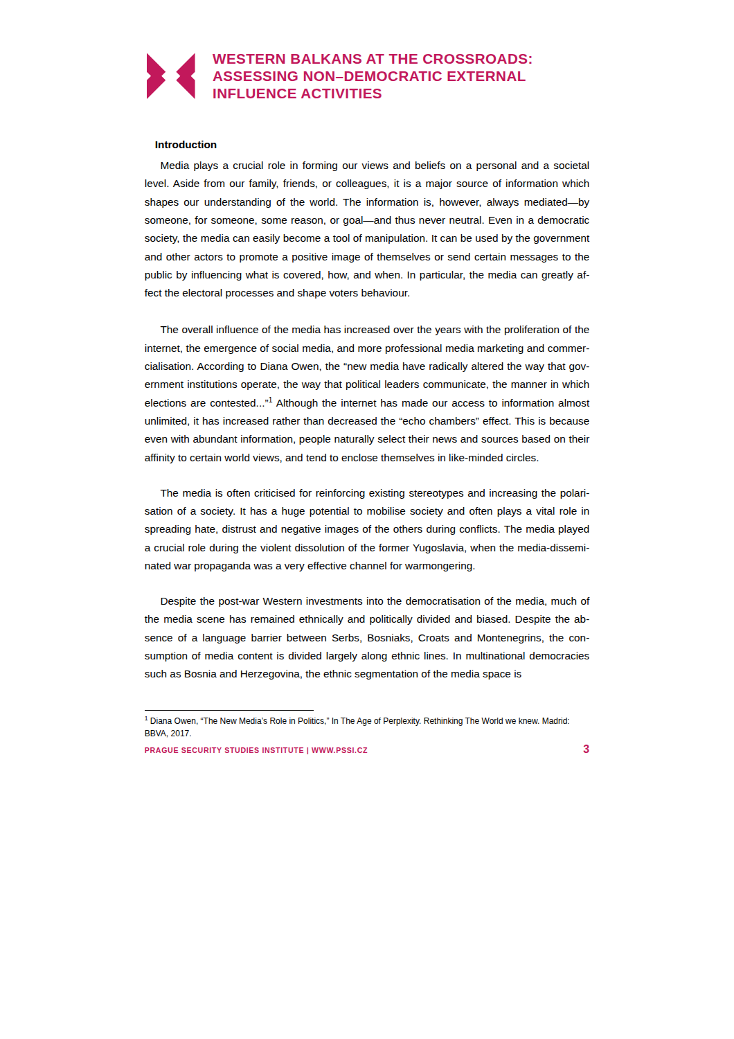Western Balkans at the Crossroads:
Assessing Non–Democratic External
Influence Activities
Introduction
Media plays a crucial role in forming our views and beliefs on a personal and a societal level. Aside from our family, friends, or colleagues, it is a major source of information which shapes our understanding of the world. The information is, however, always mediated—by someone, for someone, some reason, or goal—and thus never neutral. Even in a democratic society, the media can easily become a tool of manipulation. It can be used by the government and other actors to promote a positive image of themselves or send certain messages to the public by influencing what is covered, how, and when. In particular, the media can greatly affect the electoral processes and shape voters behaviour.
The overall influence of the media has increased over the years with the proliferation of the internet, the emergence of social media, and more professional media marketing and commercialisation. According to Diana Owen, the “new media have radically altered the way that government institutions operate, the way that political leaders communicate, the manner in which elections are contested...”1 Although the internet has made our access to information almost unlimited, it has increased rather than decreased the “echo chambers” effect. This is because even with abundant information, people naturally select their news and sources based on their affinity to certain world views, and tend to enclose themselves in like-minded circles.
The media is often criticised for reinforcing existing stereotypes and increasing the polarisation of a society. It has a huge potential to mobilise society and often plays a vital role in spreading hate, distrust and negative images of the others during conflicts. The media played a crucial role during the violent dissolution of the former Yugoslavia, when the media-disseminated war propaganda was a very effective channel for warmongering.
Despite the post-war Western investments into the democratisation of the media, much of the media scene has remained ethnically and politically divided and biased. Despite the absence of a language barrier between Serbs, Bosniaks, Croats and Montenegrins, the consumption of media content is divided largely along ethnic lines. In multinational democracies such as Bosnia and Herzegovina, the ethnic segmentation of the media space is
1 Diana Owen, “The New Media’s Role in Politics,” In The Age of Perplexity. Rethinking The World we knew. Madrid: BBVA, 2017.
Prague Security Studies Institute | www.pssi.cz
3